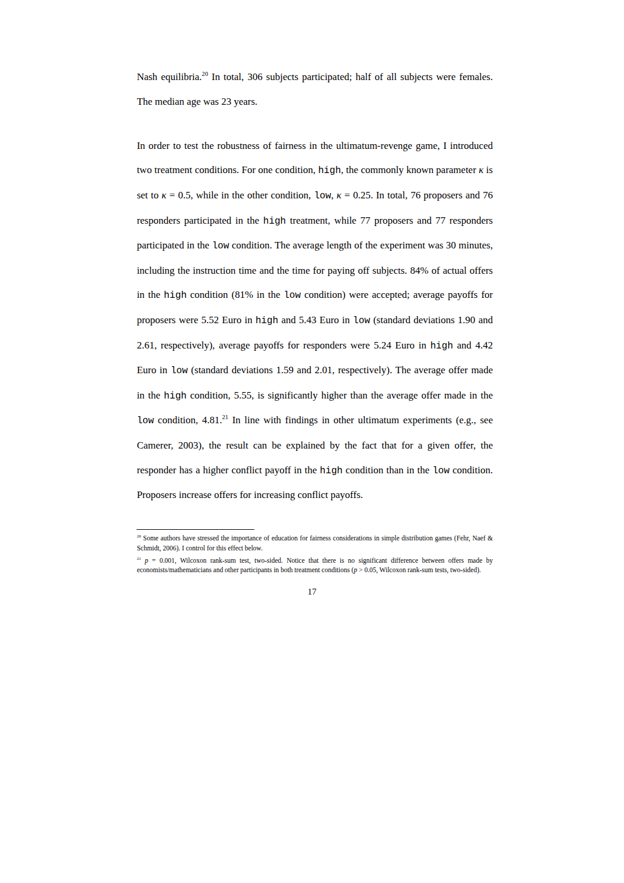Nash equilibria.20 In total, 306 subjects participated; half of all subjects were females. The median age was 23 years.
In order to test the robustness of fairness in the ultimatum-revenge game, I introduced two treatment conditions. For one condition, high, the commonly known parameter κ is set to κ = 0.5, while in the other condition, low, κ = 0.25. In total, 76 proposers and 76 responders participated in the high treatment, while 77 proposers and 77 responders participated in the low condition. The average length of the experiment was 30 minutes, including the instruction time and the time for paying off subjects. 84% of actual offers in the high condition (81% in the low condition) were accepted; average payoffs for proposers were 5.52 Euro in high and 5.43 Euro in low (standard deviations 1.90 and 2.61, respectively), average payoffs for responders were 5.24 Euro in high and 4.42 Euro in low (standard deviations 1.59 and 2.01, respectively). The average offer made in the high condition, 5.55, is significantly higher than the average offer made in the low condition, 4.81.21 In line with findings in other ultimatum experiments (e.g., see Camerer, 2003), the result can be explained by the fact that for a given offer, the responder has a higher conflict payoff in the high condition than in the low condition. Proposers increase offers for increasing conflict payoffs.
20 Some authors have stressed the importance of education for fairness considerations in simple distribution games (Fehr, Naef & Schmidt, 2006). I control for this effect below.
21 p = 0.001, Wilcoxon rank-sum test, two-sided. Notice that there is no significant difference between offers made by economists/mathematicians and other participants in both treatment conditions (p > 0.05, Wilcoxon rank-sum tests, two-sided).
17